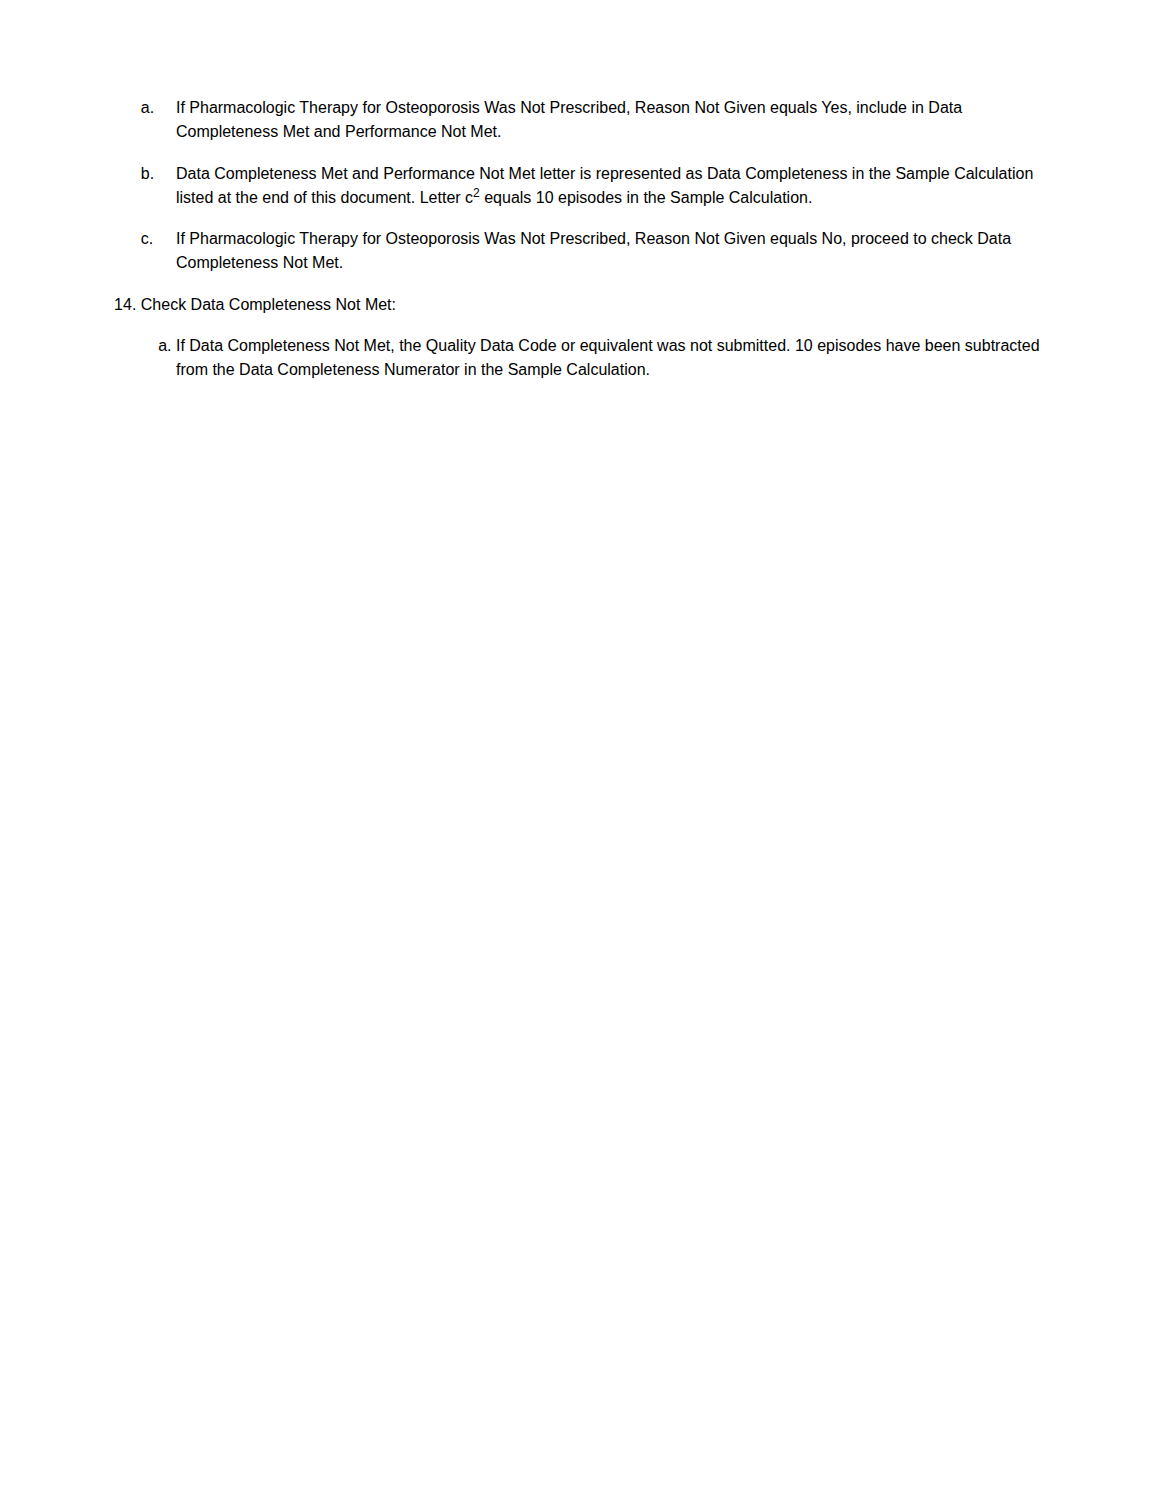a. If Pharmacologic Therapy for Osteoporosis Was Not Prescribed, Reason Not Given equals Yes, include in Data Completeness Met and Performance Not Met.
b. Data Completeness Met and Performance Not Met letter is represented as Data Completeness in the Sample Calculation listed at the end of this document. Letter c2 equals 10 episodes in the Sample Calculation.
c. If Pharmacologic Therapy for Osteoporosis Was Not Prescribed, Reason Not Given equals No, proceed to check Data Completeness Not Met.
Check Data Completeness Not Met:
If Data Completeness Not Met, the Quality Data Code or equivalent was not submitted. 10 episodes have been subtracted from the Data Completeness Numerator in the Sample Calculation.